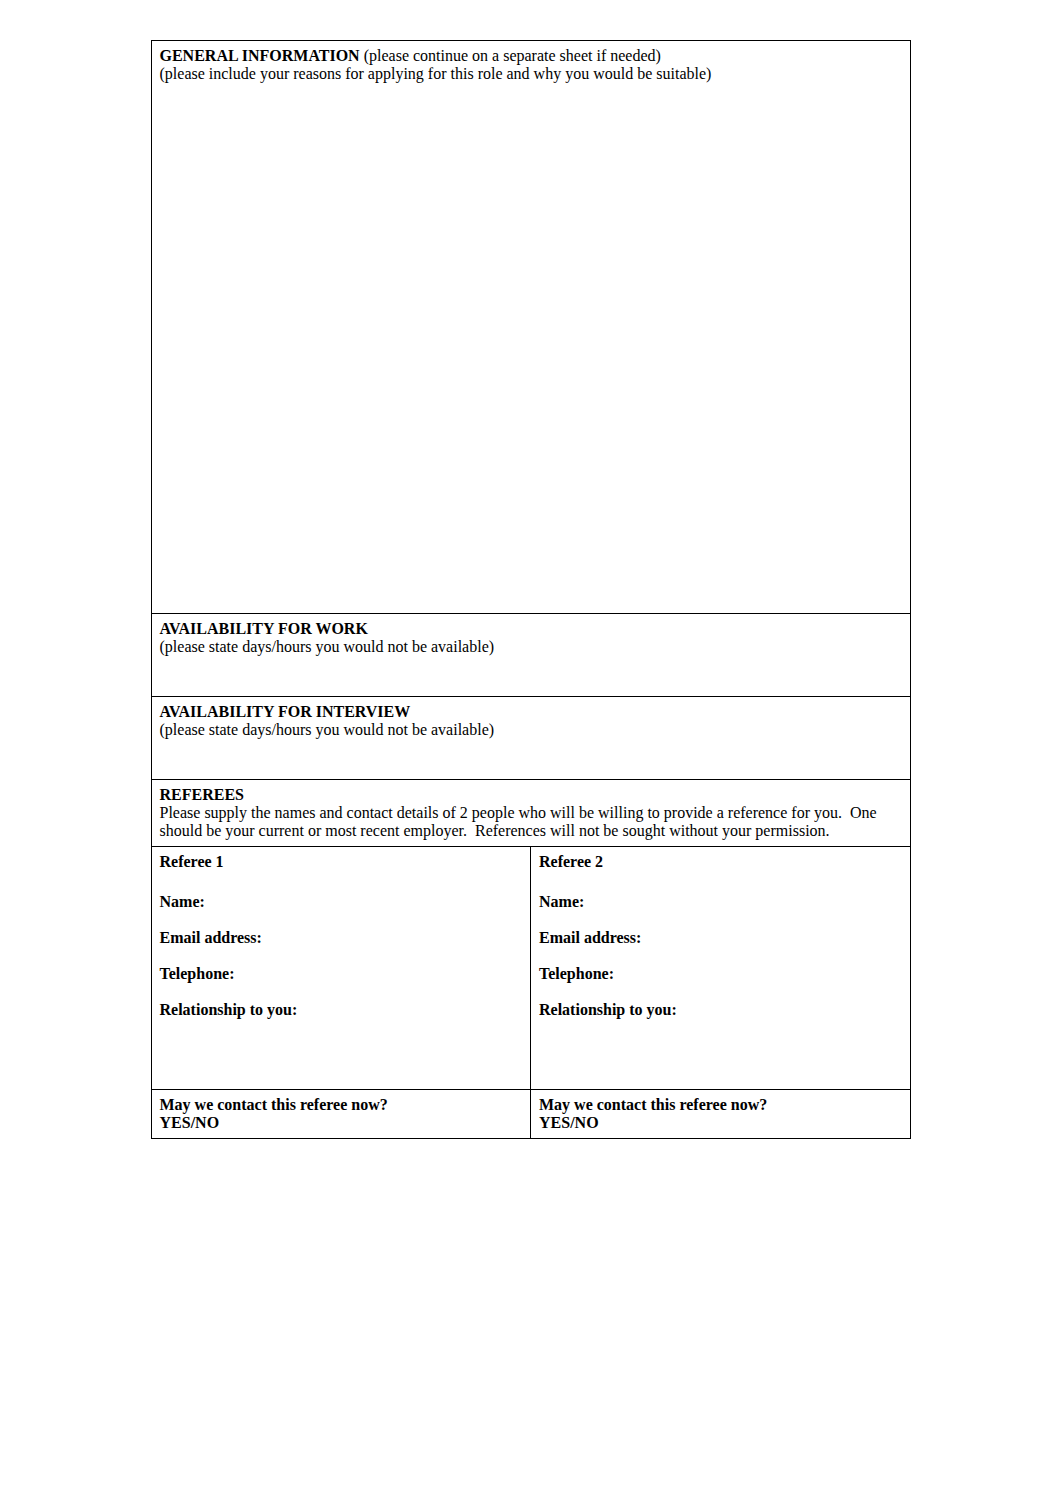| General Information (please continue on a separate sheet if needed) (please include your reasons for applying for this role and why you would be suitable) |
| Availability for Work (please state days/hours you would not be available) |
| Availability for Interview (please state days/hours you would not be available) |
| Referees Please supply the names and contact details of 2 people who will be willing to provide a reference for you. One should be your current or most recent employer. References will not be sought without your permission. |
| Referee 1 Name: Email address: Telephone: Relationship to you: | Referee 2 Name: Email address: Telephone: Relationship to you: |
| May we contact this referee now? YES/NO | May we contact this referee now? YES/NO |